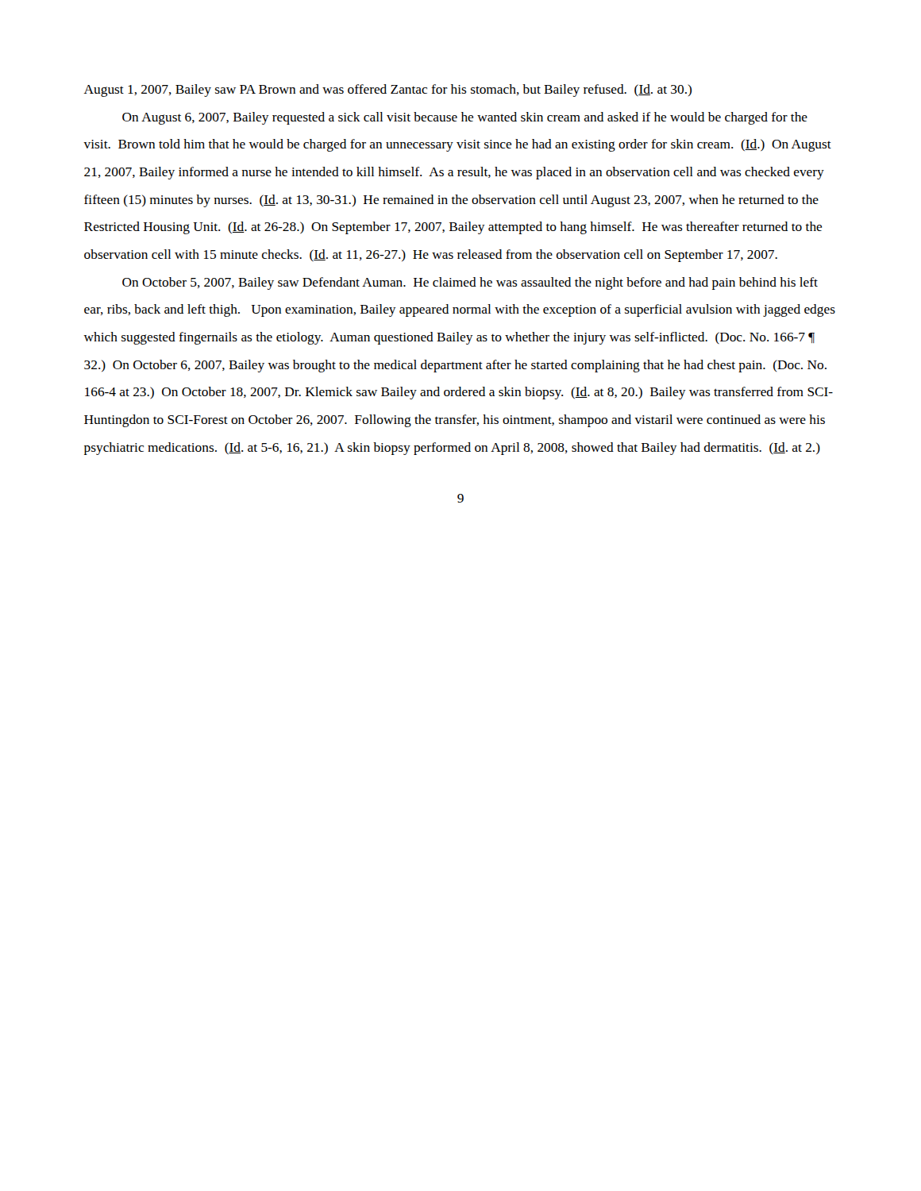August 1, 2007, Bailey saw PA Brown and was offered Zantac for his stomach, but Bailey refused. (Id. at 30.)
On August 6, 2007, Bailey requested a sick call visit because he wanted skin cream and asked if he would be charged for the visit. Brown told him that he would be charged for an unnecessary visit since he had an existing order for skin cream. (Id.) On August 21, 2007, Bailey informed a nurse he intended to kill himself. As a result, he was placed in an observation cell and was checked every fifteen (15) minutes by nurses. (Id. at 13, 30-31.) He remained in the observation cell until August 23, 2007, when he returned to the Restricted Housing Unit. (Id. at 26-28.) On September 17, 2007, Bailey attempted to hang himself. He was thereafter returned to the observation cell with 15 minute checks. (Id. at 11, 26-27.) He was released from the observation cell on September 17, 2007.
On October 5, 2007, Bailey saw Defendant Auman. He claimed he was assaulted the night before and had pain behind his left ear, ribs, back and left thigh. Upon examination, Bailey appeared normal with the exception of a superficial avulsion with jagged edges which suggested fingernails as the etiology. Auman questioned Bailey as to whether the injury was self-inflicted. (Doc. No. 166-7 ¶ 32.) On October 6, 2007, Bailey was brought to the medical department after he started complaining that he had chest pain. (Doc. No. 166-4 at 23.) On October 18, 2007, Dr. Klemick saw Bailey and ordered a skin biopsy. (Id. at 8, 20.) Bailey was transferred from SCI-Huntingdon to SCI-Forest on October 26, 2007. Following the transfer, his ointment, shampoo and vistaril were continued as were his psychiatric medications. (Id. at 5-6, 16, 21.) A skin biopsy performed on April 8, 2008, showed that Bailey had dermatitis. (Id. at 2.)
9